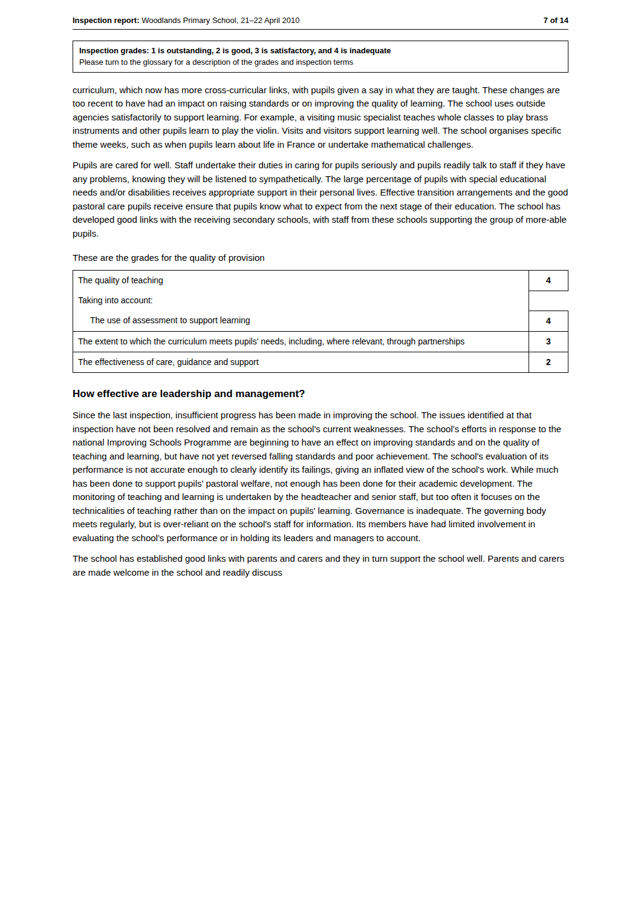Inspection report: Woodlands Primary School, 21–22 April 2010
7 of 14
Inspection grades: 1 is outstanding, 2 is good, 3 is satisfactory, and 4 is inadequate
Please turn to the glossary for a description of the grades and inspection terms
curriculum, which now has more cross-curricular links, with pupils given a say in what they are taught. These changes are too recent to have had an impact on raising standards or on improving the quality of learning. The school uses outside agencies satisfactorily to support learning. For example, a visiting music specialist teaches whole classes to play brass instruments and other pupils learn to play the violin. Visits and visitors support learning well. The school organises specific theme weeks, such as when pupils learn about life in France or undertake mathematical challenges.
Pupils are cared for well. Staff undertake their duties in caring for pupils seriously and pupils readily talk to staff if they have any problems, knowing they will be listened to sympathetically. The large percentage of pupils with special educational needs and/or disabilities receives appropriate support in their personal lives. Effective transition arrangements and the good pastoral care pupils receive ensure that pupils know what to expect from the next stage of their education. The school has developed good links with the receiving secondary schools, with staff from these schools supporting the group of more-able pupils.
These are the grades for the quality of provision
| The quality of teaching | 4 |
| Taking into account: | |
| The use of assessment to support learning | 4 |
| The extent to which the curriculum meets pupils' needs, including, where relevant, through partnerships | 3 |
| The effectiveness of care, guidance and support | 2 |
How effective are leadership and management?
Since the last inspection, insufficient progress has been made in improving the school. The issues identified at that inspection have not been resolved and remain as the school's current weaknesses. The school's efforts in response to the national Improving Schools Programme are beginning to have an effect on improving standards and on the quality of teaching and learning, but have not yet reversed falling standards and poor achievement. The school's evaluation of its performance is not accurate enough to clearly identify its failings, giving an inflated view of the school's work. While much has been done to support pupils' pastoral welfare, not enough has been done for their academic development. The monitoring of teaching and learning is undertaken by the headteacher and senior staff, but too often it focuses on the technicalities of teaching rather than on the impact on pupils' learning. Governance is inadequate. The governing body meets regularly, but is over-reliant on the school's staff for information. Its members have had limited involvement in evaluating the school's performance or in holding its leaders and managers to account.
The school has established good links with parents and carers and they in turn support the school well. Parents and carers are made welcome in the school and readily discuss